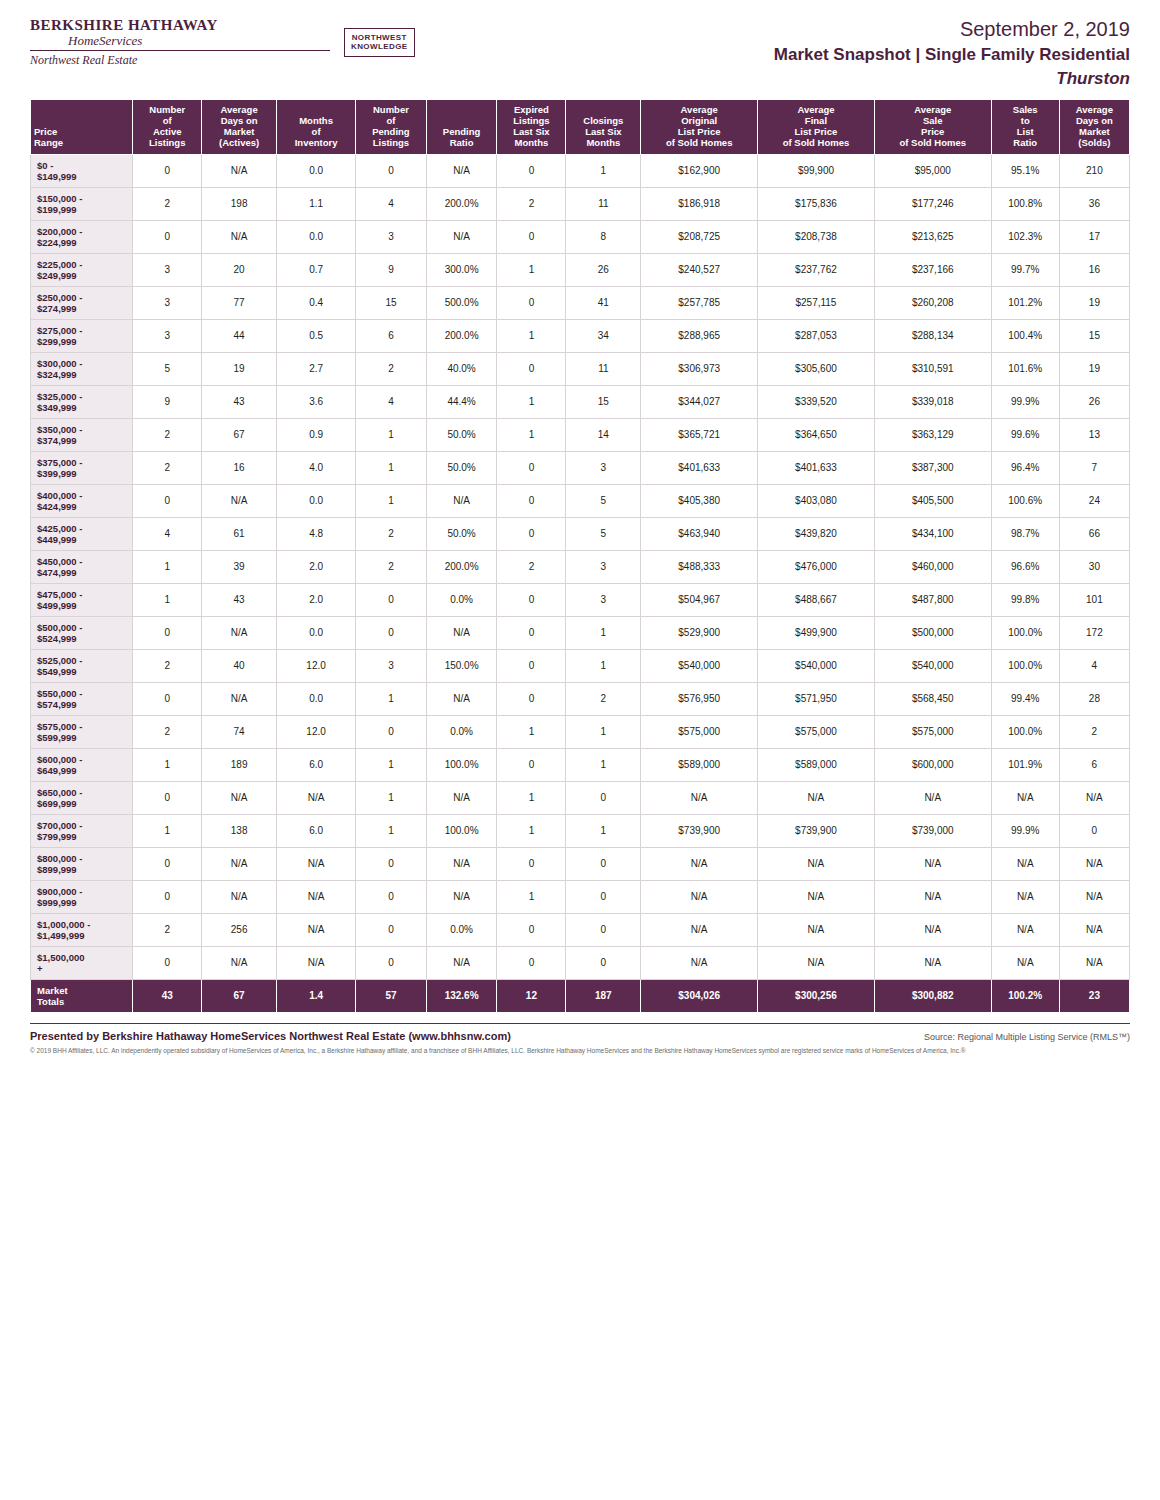BERKSHIRE HATHAWAY
HomeServices
Northwest Real Estate
NORTHWEST KNOWLEDGE
September 2, 2019
Market Snapshot | Single Family Residential
Thurston
| Price Range | Number of Active Listings | Average Days on Market (Actives) | Months of Inventory | Number of Pending Listings | Pending Ratio | Expired Listings Last Six Months | Closings Last Six Months | Average Original List Price of Sold Homes | Average Final List Price of Sold Homes | Average Sale Price of Sold Homes | Sales to List Ratio | Average Days on Market (Solds) |
| --- | --- | --- | --- | --- | --- | --- | --- | --- | --- | --- | --- | --- |
| $0 - $149,999 | 0 | N/A | 0.0 | 0 | N/A | 0 | 1 | $162,900 | $99,900 | $95,000 | 95.1% | 210 |
| $150,000 - $199,999 | 2 | 198 | 1.1 | 4 | 200.0% | 2 | 11 | $186,918 | $175,836 | $177,246 | 100.8% | 36 |
| $200,000 - $224,999 | 0 | N/A | 0.0 | 3 | N/A | 0 | 8 | $208,725 | $208,738 | $213,625 | 102.3% | 17 |
| $225,000 - $249,999 | 3 | 20 | 0.7 | 9 | 300.0% | 1 | 26 | $240,527 | $237,762 | $237,166 | 99.7% | 16 |
| $250,000 - $274,999 | 3 | 77 | 0.4 | 15 | 500.0% | 0 | 41 | $257,785 | $257,115 | $260,208 | 101.2% | 19 |
| $275,000 - $299,999 | 3 | 44 | 0.5 | 6 | 200.0% | 1 | 34 | $288,965 | $287,053 | $288,134 | 100.4% | 15 |
| $300,000 - $324,999 | 5 | 19 | 2.7 | 2 | 40.0% | 0 | 11 | $306,973 | $305,600 | $310,591 | 101.6% | 19 |
| $325,000 - $349,999 | 9 | 43 | 3.6 | 4 | 44.4% | 1 | 15 | $344,027 | $339,520 | $339,018 | 99.9% | 26 |
| $350,000 - $374,999 | 2 | 67 | 0.9 | 1 | 50.0% | 1 | 14 | $365,721 | $364,650 | $363,129 | 99.6% | 13 |
| $375,000 - $399,999 | 2 | 16 | 4.0 | 1 | 50.0% | 0 | 3 | $401,633 | $401,633 | $387,300 | 96.4% | 7 |
| $400,000 - $424,999 | 0 | N/A | 0.0 | 1 | N/A | 0 | 5 | $405,380 | $403,080 | $405,500 | 100.6% | 24 |
| $425,000 - $449,999 | 4 | 61 | 4.8 | 2 | 50.0% | 0 | 5 | $463,940 | $439,820 | $434,100 | 98.7% | 66 |
| $450,000 - $474,999 | 1 | 39 | 2.0 | 2 | 200.0% | 2 | 3 | $488,333 | $476,000 | $460,000 | 96.6% | 30 |
| $475,000 - $499,999 | 1 | 43 | 2.0 | 0 | 0.0% | 0 | 3 | $504,967 | $488,667 | $487,800 | 99.8% | 101 |
| $500,000 - $524,999 | 0 | N/A | 0.0 | 0 | N/A | 0 | 1 | $529,900 | $499,900 | $500,000 | 100.0% | 172 |
| $525,000 - $549,999 | 2 | 40 | 12.0 | 3 | 150.0% | 0 | 1 | $540,000 | $540,000 | $540,000 | 100.0% | 4 |
| $550,000 - $574,999 | 0 | N/A | 0.0 | 1 | N/A | 0 | 2 | $576,950 | $571,950 | $568,450 | 99.4% | 28 |
| $575,000 - $599,999 | 2 | 74 | 12.0 | 0 | 0.0% | 1 | 1 | $575,000 | $575,000 | $575,000 | 100.0% | 2 |
| $600,000 - $649,999 | 1 | 189 | 6.0 | 1 | 100.0% | 0 | 1 | $589,000 | $589,000 | $600,000 | 101.9% | 6 |
| $650,000 - $699,999 | 0 | N/A | N/A | 1 | N/A | 1 | 0 | N/A | N/A | N/A | N/A | N/A |
| $700,000 - $799,999 | 1 | 138 | 6.0 | 1 | 100.0% | 1 | 1 | $739,900 | $739,900 | $739,000 | 99.9% | 0 |
| $800,000 - $899,999 | 0 | N/A | N/A | 0 | N/A | 0 | 0 | N/A | N/A | N/A | N/A | N/A |
| $900,000 - $999,999 | 0 | N/A | N/A | 0 | N/A | 1 | 0 | N/A | N/A | N/A | N/A | N/A |
| $1,000,000 - $1,499,999 | 2 | 256 | N/A | 0 | 0.0% | 0 | 0 | N/A | N/A | N/A | N/A | N/A |
| $1,500,000 + | 0 | N/A | N/A | 0 | N/A | 0 | 0 | N/A | N/A | N/A | N/A | N/A |
| Market Totals | 43 | 67 | 1.4 | 57 | 132.6% | 12 | 187 | $304,026 | $300,256 | $300,882 | 100.2% | 23 |
Presented by Berkshire Hathaway HomeServices Northwest Real Estate (www.bhhsnw.com)
Source: Regional Multiple Listing Service (RMLS™)
© 2019 BHH Affiliates, LLC. An independently operated subsidiary of HomeServices of America, Inc., a Berkshire Hathaway affiliate, and a franchisee of BHH Affiliates, LLC. Berkshire Hathaway HomeServices and the Berkshire Hathaway HomeServices symbol are registered service marks of HomeServices of America, Inc.®